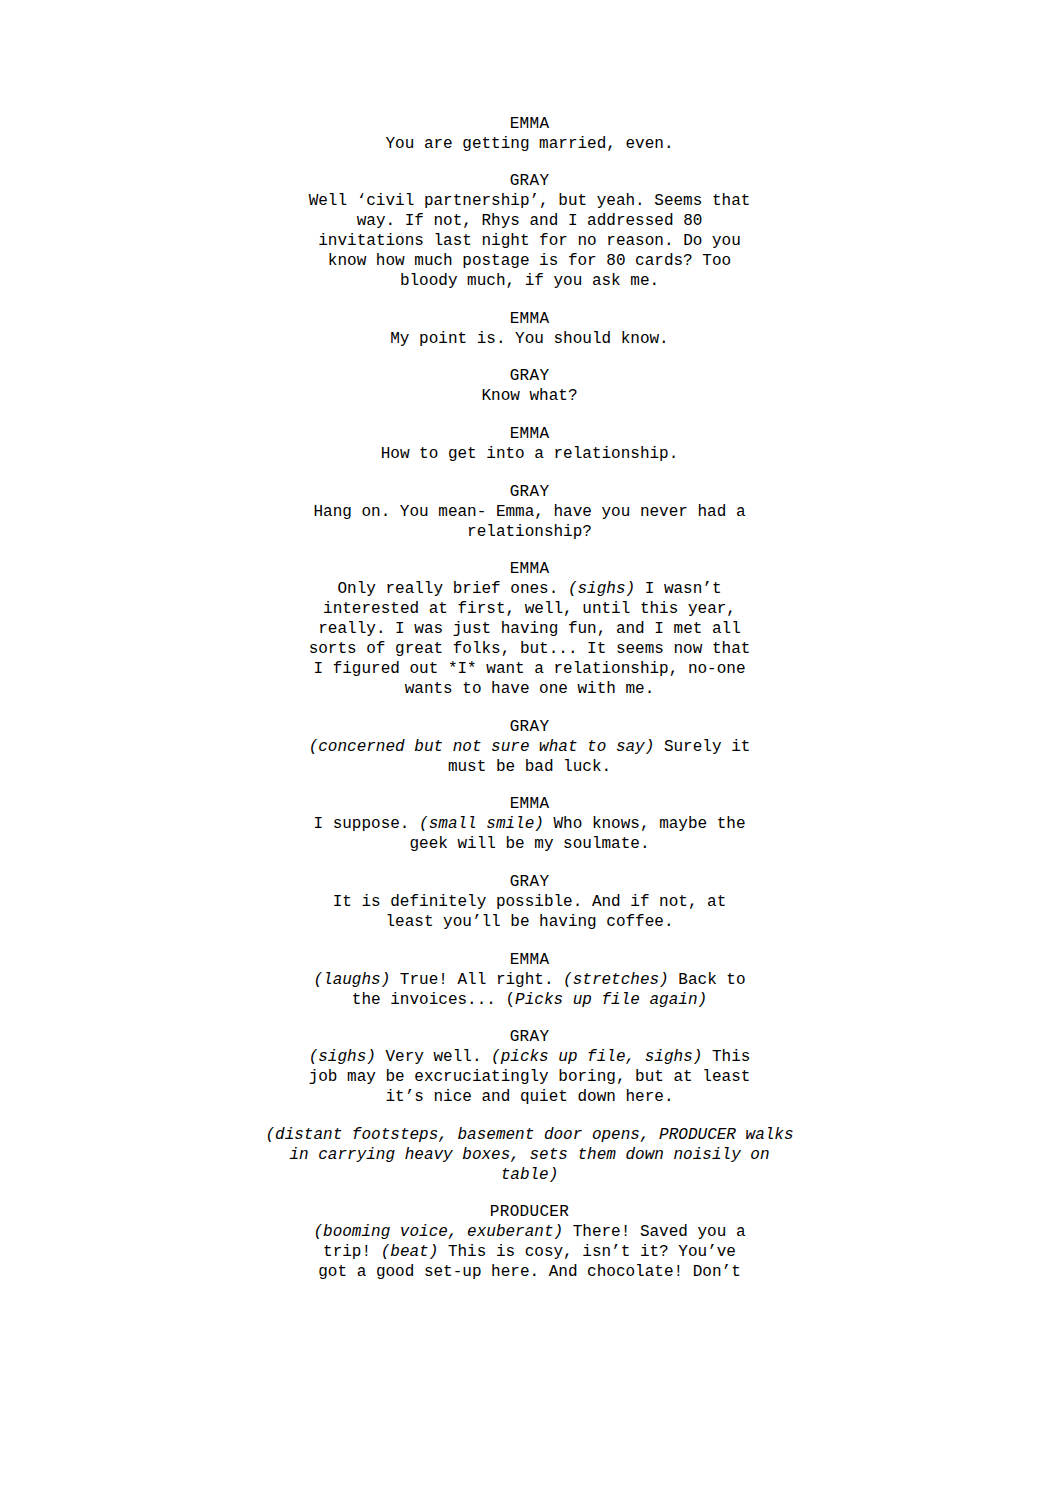EMMA
You are getting married, even.
GRAY
Well ‘civil partnership’, but yeah. Seems that way. If not, Rhys and I addressed 80 invitations last night for no reason. Do you know how much postage is for 80 cards? Too bloody much, if you ask me.
EMMA
My point is. You should know.
GRAY
Know what?
EMMA
How to get into a relationship.
GRAY
Hang on. You mean- Emma, have you never had a relationship?
EMMA
Only really brief ones. (sighs) I wasn’t interested at first, well, until this year, really. I was just having fun, and I met all sorts of great folks, but... It seems now that I figured out *I* want a relationship, no-one wants to have one with me.
GRAY
(concerned but not sure what to say) Surely it must be bad luck.
EMMA
I suppose. (small smile) Who knows, maybe the geek will be my soulmate.
GRAY
It is definitely possible. And if not, at least you’ll be having coffee.
EMMA
(laughs) True! All right. (stretches) Back to the invoices... (Picks up file again)
GRAY
(sighs) Very well. (picks up file, sighs) This job may be excruciatingly boring, but at least it’s nice and quiet down here.
(distant footsteps, basement door opens, PRODUCER walks in carrying heavy boxes, sets them down noisily on table)
PRODUCER
(booming voice, exuberant) There! Saved you a trip! (beat) This is cosy, isn’t it? You’ve got a good set-up here. And chocolate! Don’t